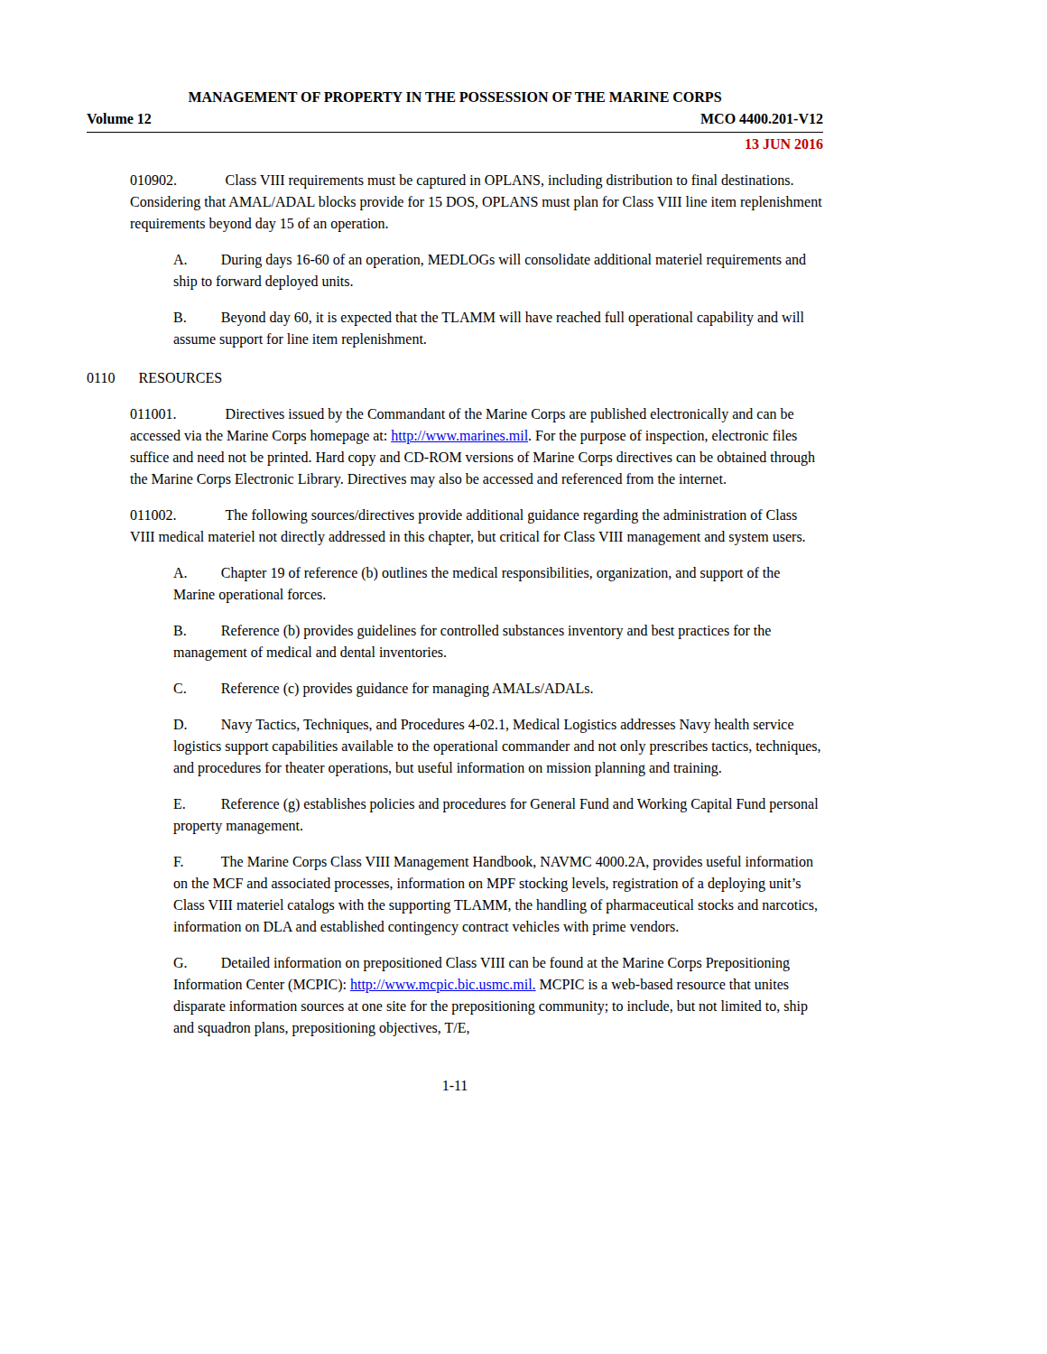Management of Property in the Possession of the Marine Corps
Volume 12 MCO 4400.201-V12
13 JUN 2016
010902. Class VIII requirements must be captured in OPLANS, including distribution to final destinations. Considering that AMAL/ADAL blocks provide for 15 DOS, OPLANS must plan for Class VIII line item replenishment requirements beyond day 15 of an operation.
A. During days 16-60 of an operation, MEDLOGs will consolidate additional materiel requirements and ship to forward deployed units.
B. Beyond day 60, it is expected that the TLAMM will have reached full operational capability and will assume support for line item replenishment.
0110 RESOURCES
011001. Directives issued by the Commandant of the Marine Corps are published electronically and can be accessed via the Marine Corps homepage at: http://www.marines.mil. For the purpose of inspection, electronic files suffice and need not be printed. Hard copy and CD-ROM versions of Marine Corps directives can be obtained through the Marine Corps Electronic Library. Directives may also be accessed and referenced from the internet.
011002. The following sources/directives provide additional guidance regarding the administration of Class VIII medical materiel not directly addressed in this chapter, but critical for Class VIII management and system users.
A. Chapter 19 of reference (b) outlines the medical responsibilities, organization, and support of the Marine operational forces.
B. Reference (b) provides guidelines for controlled substances inventory and best practices for the management of medical and dental inventories.
C. Reference (c) provides guidance for managing AMALs/ADALs.
D. Navy Tactics, Techniques, and Procedures 4-02.1, Medical Logistics addresses Navy health service logistics support capabilities available to the operational commander and not only prescribes tactics, techniques, and procedures for theater operations, but useful information on mission planning and training.
E. Reference (g) establishes policies and procedures for General Fund and Working Capital Fund personal property management.
F. The Marine Corps Class VIII Management Handbook, NAVMC 4000.2A, provides useful information on the MCF and associated processes, information on MPF stocking levels, registration of a deploying unit’s Class VIII materiel catalogs with the supporting TLAMM, the handling of pharmaceutical stocks and narcotics, information on DLA and established contingency contract vehicles with prime vendors.
G. Detailed information on prepositioned Class VIII can be found at the Marine Corps Prepositioning Information Center (MCPIC): http://www.mcpic.bic.usmc.mil. MCPIC is a web-based resource that unites disparate information sources at one site for the prepositioning community; to include, but not limited to, ship and squadron plans, prepositioning objectives, T/E,
1-11